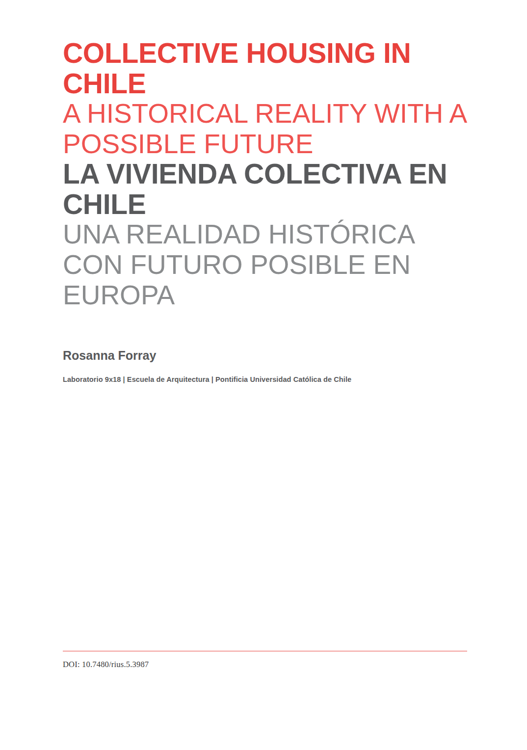COLLECTIVE HOUSING IN CHILE
A HISTORICAL REALITY WITH A POSSIBLE FUTURE
LA VIVIENDA COLECTIVA EN CHILE
UNA REALIDAD HISTÓRICA CON FUTURO POSIBLE EN EUROPA
Rosanna Forray
Laboratorio 9x18 | Escuela de Arquitectura | Pontificia Universidad Católica de Chile
DOI: 10.7480/rius.5.3987